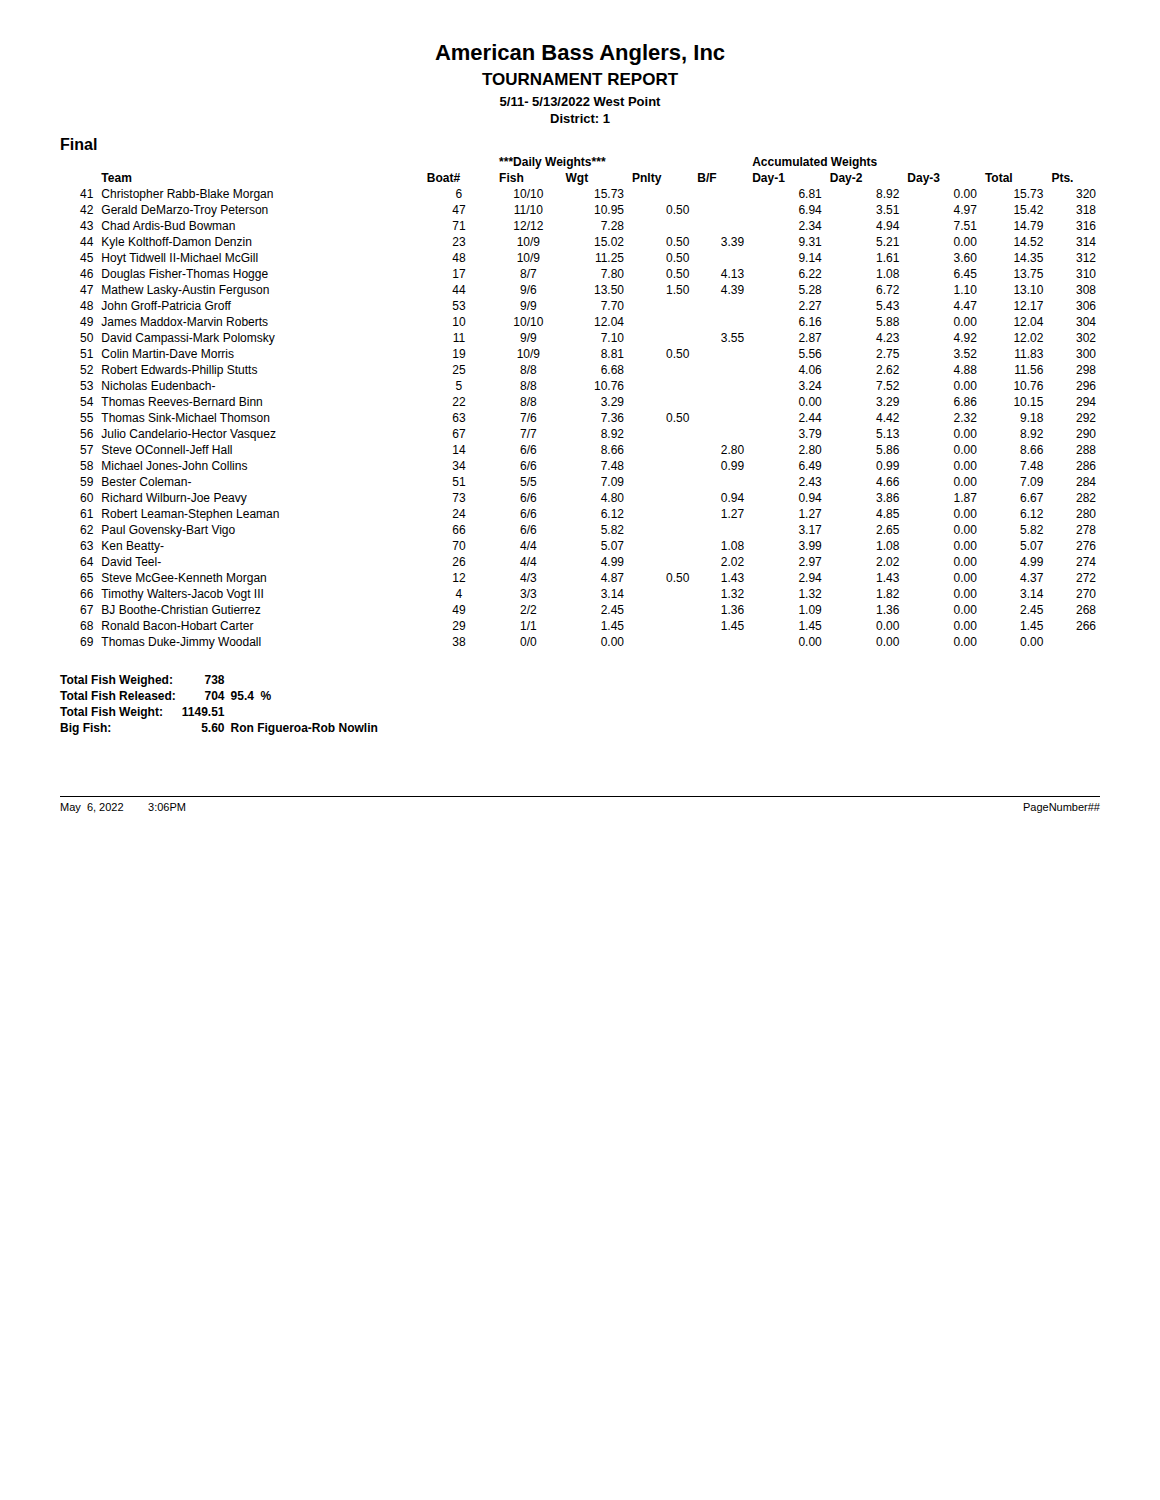American Bass Anglers, Inc
TOURNAMENT REPORT
5/11- 5/13/2022 West Point
District: 1
Final
| | | ***Daily Weights*** | Accumulated Weights | |
| --- | --- | --- | --- | --- |
| | Team | Boat# | Fish | Wgt | Pnlty | B/F | Day-1 | Day-2 | Day-3 | Total | Pts. |
| 41 | Christopher Rabb-Blake Morgan | 6 | 10/10 | 15.73 | | | 6.81 | 8.92 | 0.00 | 15.73 | 320 |
| 42 | Gerald DeMarzo-Troy Peterson | 47 | 11/10 | 10.95 | 0.50 | | 6.94 | 3.51 | 4.97 | 15.42 | 318 |
| 43 | Chad Ardis-Bud Bowman | 71 | 12/12 | 7.28 | | | 2.34 | 4.94 | 7.51 | 14.79 | 316 |
| 44 | Kyle Kolthoff-Damon Denzin | 23 | 10/9 | 15.02 | 0.50 | 3.39 | 9.31 | 5.21 | 0.00 | 14.52 | 314 |
| 45 | Hoyt Tidwell II-Michael McGill | 48 | 10/9 | 11.25 | 0.50 | | 9.14 | 1.61 | 3.60 | 14.35 | 312 |
| 46 | Douglas Fisher-Thomas Hogge | 17 | 8/7 | 7.80 | 0.50 | 4.13 | 6.22 | 1.08 | 6.45 | 13.75 | 310 |
| 47 | Mathew Lasky-Austin Ferguson | 44 | 9/6 | 13.50 | 1.50 | 4.39 | 5.28 | 6.72 | 1.10 | 13.10 | 308 |
| 48 | John Groff-Patricia Groff | 53 | 9/9 | 7.70 | | | 2.27 | 5.43 | 4.47 | 12.17 | 306 |
| 49 | James Maddox-Marvin Roberts | 10 | 10/10 | 12.04 | | | 6.16 | 5.88 | 0.00 | 12.04 | 304 |
| 50 | David Campassi-Mark Polomsky | 11 | 9/9 | 7.10 | | 3.55 | 2.87 | 4.23 | 4.92 | 12.02 | 302 |
| 51 | Colin Martin-Dave Morris | 19 | 10/9 | 8.81 | 0.50 | | 5.56 | 2.75 | 3.52 | 11.83 | 300 |
| 52 | Robert Edwards-Phillip Stutts | 25 | 8/8 | 6.68 | | | 4.06 | 2.62 | 4.88 | 11.56 | 298 |
| 53 | Nicholas Eudenbach- | 5 | 8/8 | 10.76 | | | 3.24 | 7.52 | 0.00 | 10.76 | 296 |
| 54 | Thomas Reeves-Bernard Binn | 22 | 8/8 | 3.29 | | | 0.00 | 3.29 | 6.86 | 10.15 | 294 |
| 55 | Thomas Sink-Michael Thomson | 63 | 7/6 | 7.36 | 0.50 | | 2.44 | 4.42 | 2.32 | 9.18 | 292 |
| 56 | Julio Candelario-Hector Vasquez | 67 | 7/7 | 8.92 | | | 3.79 | 5.13 | 0.00 | 8.92 | 290 |
| 57 | Steve OConnell-Jeff Hall | 14 | 6/6 | 8.66 | | 2.80 | 2.80 | 5.86 | 0.00 | 8.66 | 288 |
| 58 | Michael Jones-John Collins | 34 | 6/6 | 7.48 | | 0.99 | 6.49 | 0.99 | 0.00 | 7.48 | 286 |
| 59 | Bester Coleman- | 51 | 5/5 | 7.09 | | | 2.43 | 4.66 | 0.00 | 7.09 | 284 |
| 60 | Richard Wilburn-Joe Peavy | 73 | 6/6 | 4.80 | | 0.94 | 0.94 | 3.86 | 1.87 | 6.67 | 282 |
| 61 | Robert Leaman-Stephen Leaman | 24 | 6/6 | 6.12 | | 1.27 | 1.27 | 4.85 | 0.00 | 6.12 | 280 |
| 62 | Paul Govensky-Bart Vigo | 66 | 6/6 | 5.82 | | | 3.17 | 2.65 | 0.00 | 5.82 | 278 |
| 63 | Ken Beatty- | 70 | 4/4 | 5.07 | | 1.08 | 3.99 | 1.08 | 0.00 | 5.07 | 276 |
| 64 | David Teel- | 26 | 4/4 | 4.99 | | 2.02 | 2.97 | 2.02 | 0.00 | 4.99 | 274 |
| 65 | Steve McGee-Kenneth Morgan | 12 | 4/3 | 4.87 | 0.50 | 1.43 | 2.94 | 1.43 | 0.00 | 4.37 | 272 |
| 66 | Timothy Walters-Jacob Vogt III | 4 | 3/3 | 3.14 | | 1.32 | 1.32 | 1.82 | 0.00 | 3.14 | 270 |
| 67 | BJ Boothe-Christian Gutierrez | 49 | 2/2 | 2.45 | | 1.36 | 1.09 | 1.36 | 0.00 | 2.45 | 268 |
| 68 | Ronald Bacon-Hobart Carter | 29 | 1/1 | 1.45 | | 1.45 | 1.45 | 0.00 | 0.00 | 1.45 | 266 |
| 69 | Thomas Duke-Jimmy Woodall | 38 | 0/0 | 0.00 | | | 0.00 | 0.00 | 0.00 | 0.00 | |
| Total Fish Weighed: | 738 | |
| Total Fish Released: | 704 | 95.4 % |
| Total Fish Weight: | 1149.51 | |
| Big Fish: | 5.60 | Ron Figueroa-Rob Nowlin |
May 6, 2022 3:06PM PageNumber##